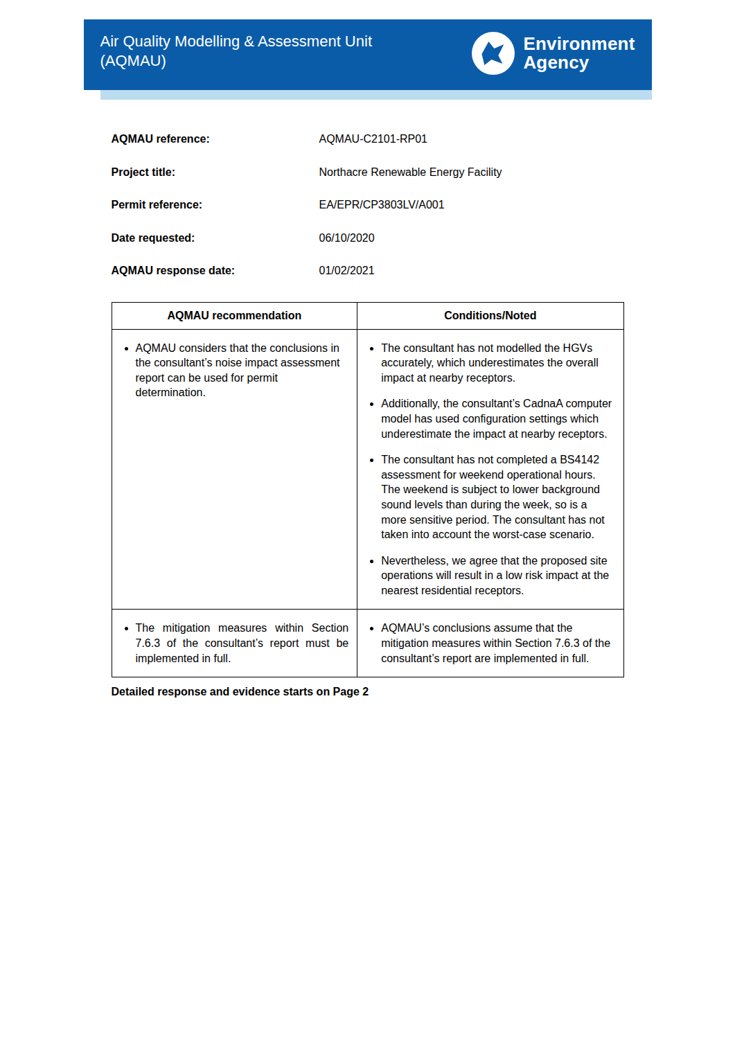Air Quality Modelling & Assessment Unit
(AQMAU)
Environment Agency
AQMAU reference:
AQMAU-C2101-RP01
Project title:
Northacre Renewable Energy Facility
Permit reference:
EA/EPR/CP3803LV/A001
Date requested:
06/10/2020
AQMAU response date:
01/02/2021
| AQMAU recommendation | Conditions/Noted |
| --- | --- |
| AQMAU considers that the conclusions in the consultant’s noise impact assessment report can be used for permit determination. | The consultant has not modelled the HGVs accurately, which underestimates the overall impact at nearby receptors. Additionally, the consultant’s CadnaA computer model has used configuration settings which underestimate the impact at nearby receptors. The consultant has not completed a BS4142 assessment for weekend operational hours. The weekend is subject to lower background sound levels than during the week, so is a more sensitive period. The consultant has not taken into account the worst-case scenario. Nevertheless, we agree that the proposed site operations will result in a low risk impact at the nearest residential receptors. |
| The mitigation measures within Section 7.6.3 of the consultant’s report must be implemented in full. | AQMAU’s conclusions assume that the mitigation measures within Section 7.6.3 of the consultant’s report are implemented in full. |
Detailed response and evidence starts on Page 2